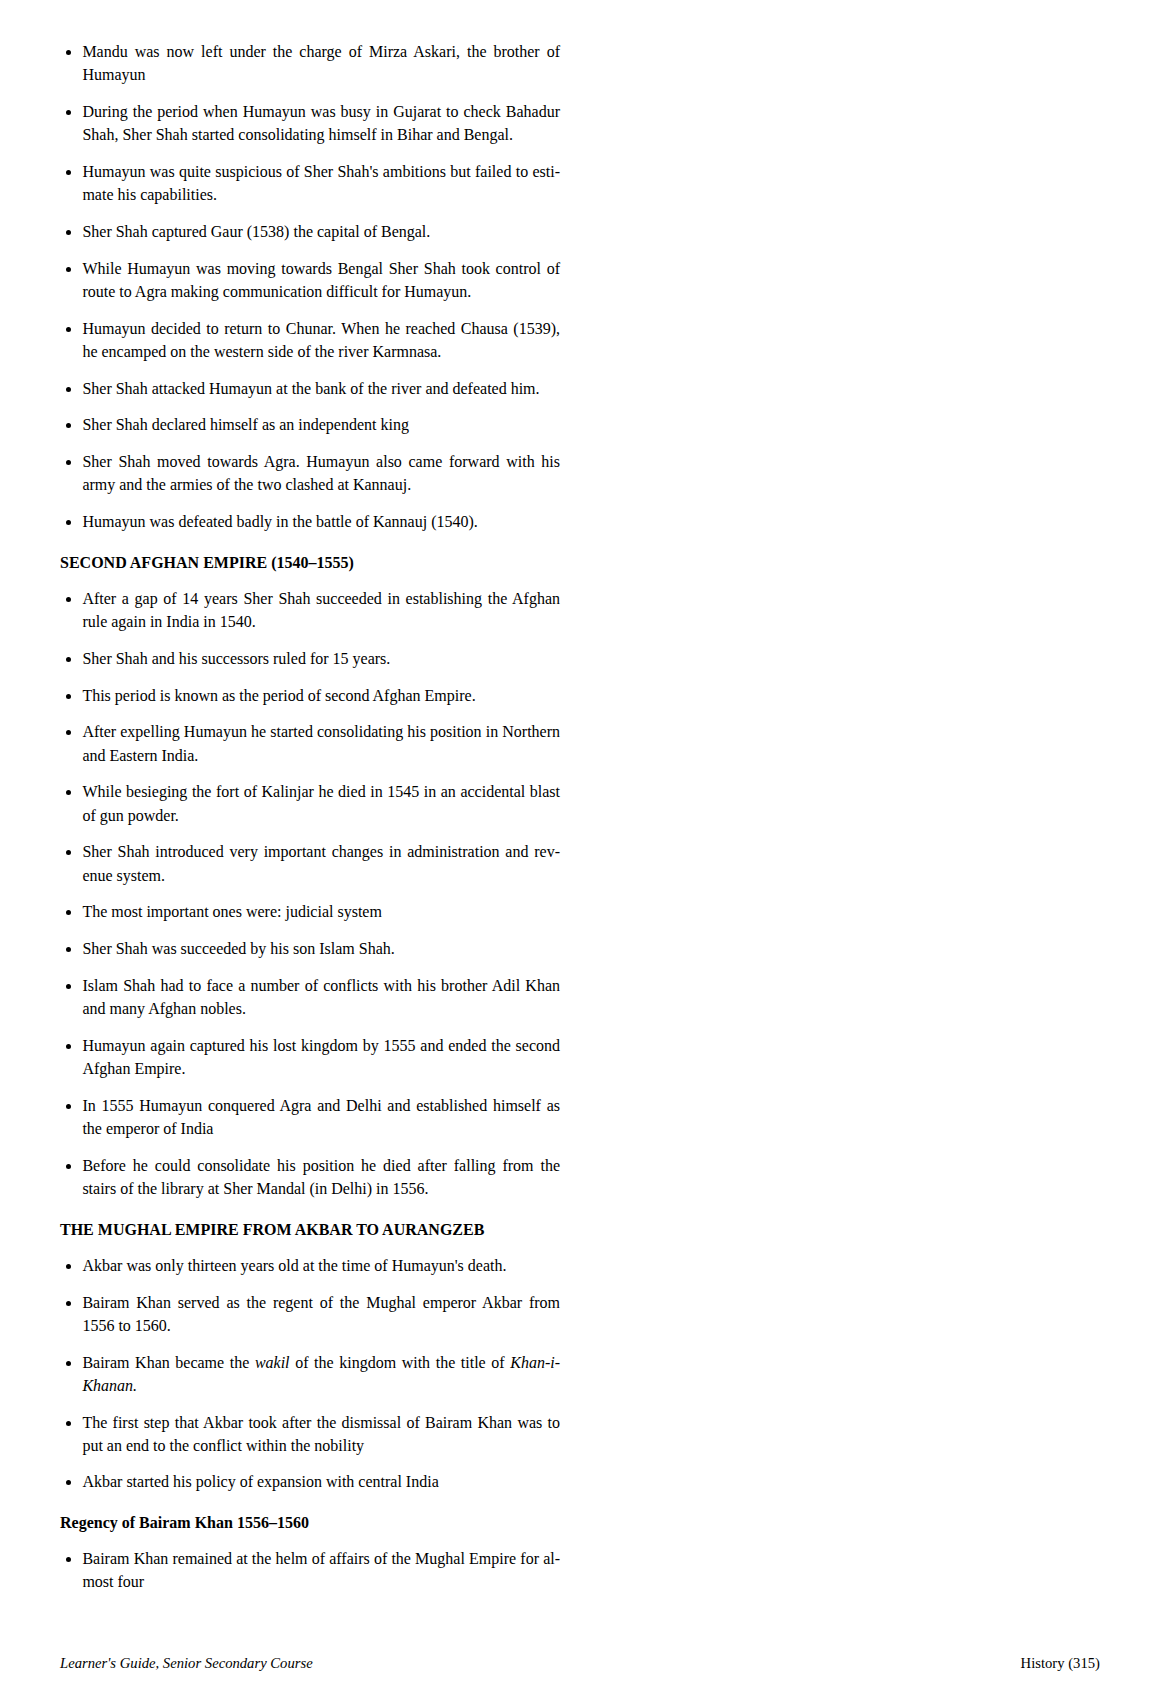Mandu was now left under the charge of Mirza Askari, the brother of Humayun
During the period when Humayun was busy in Gujarat to check Bahadur Shah, Sher Shah started consolidating himself in Bihar and Bengal.
Humayun was quite suspicious of Sher Shah's ambitions but failed to estimate his capabilities.
Sher Shah captured Gaur (1538) the capital of Bengal.
While Humayun was moving towards Bengal Sher Shah took control of route to Agra making communication difficult for Humayun.
Humayun decided to return to Chunar. When he reached Chausa (1539), he encamped on the western side of the river Karmnasa.
Sher Shah attacked Humayun at the bank of the river and defeated him.
Sher Shah declared himself as an independent king
Sher Shah moved towards Agra. Humayun also came forward with his army and the armies of the two clashed at Kannauj.
Humayun was defeated badly in the battle of Kannauj (1540).
Second Afghan Empire (1540–1555)
After a gap of 14 years Sher Shah succeeded in establishing the Afghan rule again in India in 1540.
Sher Shah and his successors ruled for 15 years.
This period is known as the period of second Afghan Empire.
After expelling Humayun he started consolidating his position in Northern and Eastern India.
While besieging the fort of Kalinjar he died in 1545 in an accidental blast of gun powder.
Sher Shah introduced very important changes in administration and revenue system.
The most important ones were: judicial system
Sher Shah was succeeded by his son Islam Shah.
Islam Shah had to face a number of conflicts with his brother Adil Khan and many Afghan nobles.
Humayun again captured his lost kingdom by 1555 and ended the second Afghan Empire.
In 1555 Humayun conquered Agra and Delhi and established himself as the emperor of India
Before he could consolidate his position he died after falling from the stairs of the library at Sher Mandal (in Delhi) in 1556.
The Mughal Empire from Akbar to Aurangzeb
Akbar was only thirteen years old at the time of Humayun's death.
Bairam Khan served as the regent of the Mughal emperor Akbar from 1556 to 1560.
Bairam Khan became the wakil of the kingdom with the title of Khan-i-Khanan.
The first step that Akbar took after the dismissal of Bairam Khan was to put an end to the conflict within the nobility
Akbar started his policy of expansion with central India
Regency of Bairam Khan 1556–1560
Bairam Khan remained at the helm of affairs of the Mughal Empire for almost four
Learner's Guide, Senior Secondary Course History (315)